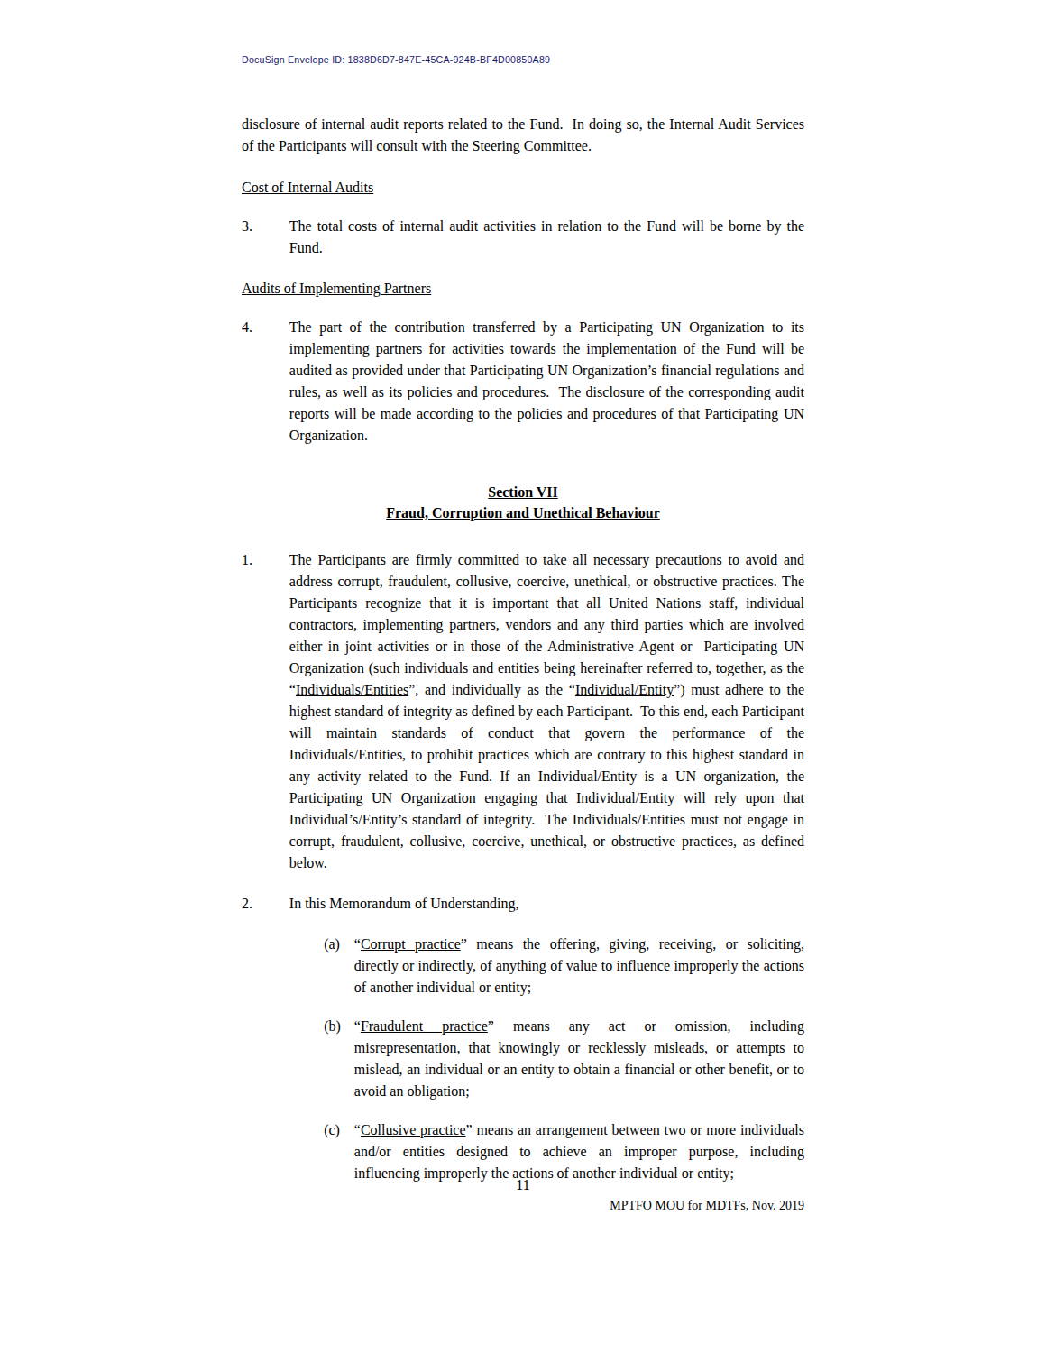DocuSign Envelope ID: 1838D6D7-847E-45CA-924B-BF4D00850A89
disclosure of internal audit reports related to the Fund. In doing so, the Internal Audit Services of the Participants will consult with the Steering Committee.
Cost of Internal Audits
3.
The total costs of internal audit activities in relation to the Fund will be borne by the Fund.
Audits of Implementing Partners
4.
The part of the contribution transferred by a Participating UN Organization to its implementing partners for activities towards the implementation of the Fund will be audited as provided under that Participating UN Organization’s financial regulations and rules, as well as its policies and procedures. The disclosure of the corresponding audit reports will be made according to the policies and procedures of that Participating UN Organization.
Section VII
Fraud, Corruption and Unethical Behaviour
1.
The Participants are firmly committed to take all necessary precautions to avoid and address corrupt, fraudulent, collusive, coercive, unethical, or obstructive practices. The Participants recognize that it is important that all United Nations staff, individual contractors, implementing partners, vendors and any third parties which are involved either in joint activities or in those of the Administrative Agent or Participating UN Organization (such individuals and entities being hereinafter referred to, together, as the “Individuals/Entities”, and individually as the “Individual/Entity”) must adhere to the highest standard of integrity as defined by each Participant. To this end, each Participant will maintain standards of conduct that govern the performance of the Individuals/Entities, to prohibit practices which are contrary to this highest standard in any activity related to the Fund. If an Individual/Entity is a UN organization, the Participating UN Organization engaging that Individual/Entity will rely upon that Individual’s/Entity’s standard of integrity. The Individuals/Entities must not engage in corrupt, fraudulent, collusive, coercive, unethical, or obstructive practices, as defined below.
2.
In this Memorandum of Understanding,
(a) “Corrupt practice” means the offering, giving, receiving, or soliciting, directly or indirectly, of anything of value to influence improperly the actions of another individual or entity;
(b) “Fraudulent practice” means any act or omission, including misrepresentation, that knowingly or recklessly misleads, or attempts to mislead, an individual or an entity to obtain a financial or other benefit, or to avoid an obligation;
(c) “Collusive practice” means an arrangement between two or more individuals and/or entities designed to achieve an improper purpose, including influencing improperly the actions of another individual or entity;
11
MPTFO MOU for MDTFs, Nov. 2019